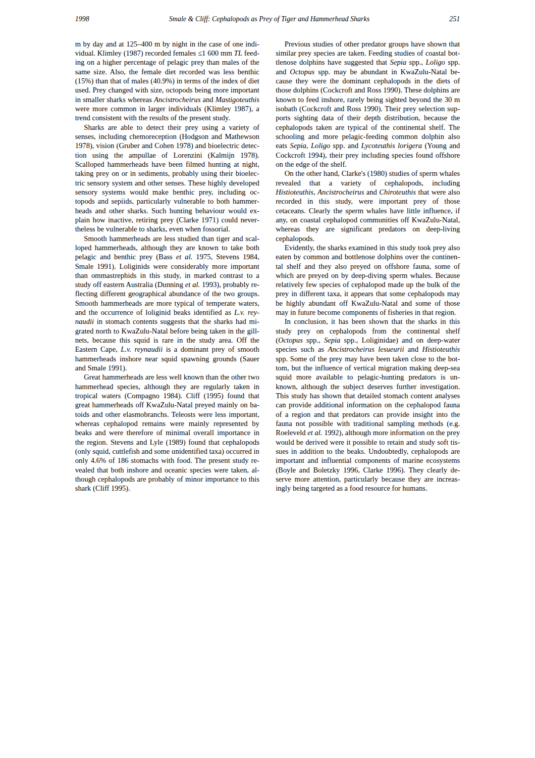1998 Smale & Cliff: Cephalopods as Prey of Tiger and Hammerhead Sharks 251
m by day and at 125–400 m by night in the case of one individual. Klimley (1987) recorded females ≤1 600 mm TL feeding on a higher percentage of pelagic prey than males of the same size. Also, the female diet recorded was less benthic (15%) than that of males (40.9%) in terms of the index of diet used. Prey changed with size, octopods being more important in smaller sharks whereas Ancistrocheirus and Mastigoteuthis were more common in larger individuals (Klimley 1987), a trend consistent with the results of the present study.
Sharks are able to detect their prey using a variety of senses, including chemoreception (Hodgson and Mathewson 1978), vision (Gruber and Cohen 1978) and bioelectric detection using the ampullae of Lorenzini (Kalmijn 1978). Scalloped hammerheads have been filmed hunting at night, taking prey on or in sediments, probably using their bioelectric sensory system and other senses. These highly developed sensory systems would make benthic prey, including octopods and sepiids, particularly vulnerable to both hammerheads and other sharks. Such hunting behaviour would explain how inactive, retiring prey (Clarke 1971) could nevertheless be vulnerable to sharks, even when fossorial.
Smooth hammerheads are less studied than tiger and scalloped hammerheads, although they are known to take both pelagic and benthic prey (Bass et al. 1975, Stevens 1984, Smale 1991). Loliginids were considerably more important than ommastrephids in this study, in marked contrast to a study off eastern Australia (Dunning et al. 1993), probably reflecting different geographical abundance of the two groups. Smooth hammerheads are more typical of temperate waters, and the occurrence of loliginid beaks identified as L.v. reynaudii in stomach contents suggests that the sharks had migrated north to KwaZulu-Natal before being taken in the gillnets, because this squid is rare in the study area. Off the Eastern Cape, L.v. reynaudii is a dominant prey of smooth hammerheads inshore near squid spawning grounds (Sauer and Smale 1991).
Great hammerheads are less well known than the other two hammerhead species, although they are regularly taken in tropical waters (Compagno 1984). Cliff (1995) found that great hammerheads off KwaZulu-Natal preyed mainly on batoids and other elasmobranchs. Teleosts were less important, whereas cephalopod remains were mainly represented by beaks and were therefore of minimal overall importance in the region. Stevens and Lyle (1989) found that cephalopods (only squid, cuttlefish and some unidentified taxa) occurred in only 4.6% of 186 stomachs with food. The present study revealed that both inshore and oceanic species were taken, although cephalopods are probably of minor importance to this shark (Cliff 1995).
Previous studies of other predator groups have shown that similar prey species are taken. Feeding studies of coastal bottlenose dolphins have suggested that Sepia spp., Loligo spp. and Octopus spp. may be abundant in KwaZulu-Natal because they were the dominant cephalopods in the diets of those dolphins (Cockcroft and Ross 1990). These dolphins are known to feed inshore, rarely being sighted beyond the 30 m isobath (Cockcroft and Ross 1990). Their prey selection supports sighting data of their depth distribution, because the cephalopods taken are typical of the continental shelf. The schooling and more pelagic-feeding common dolphin also eats Sepia, Loligo spp. and Lycoteuthis lorigera (Young and Cockcroft 1994), their prey including species found offshore on the edge of the shelf.
On the other hand, Clarke's (1980) studies of sperm whales revealed that a variety of cephalopods, including Histioteuthis, Ancistrocheirus and Chiroteuthis that were also recorded in this study, were important prey of those cetaceans. Clearly the sperm whales have little influence, if any, on coastal cephalopod communities off KwaZulu-Natal, whereas they are significant predators on deep-living cephalopods.
Evidently, the sharks examined in this study took prey also eaten by common and bottlenose dolphins over the continental shelf and they also preyed on offshore fauna, some of which are preyed on by deep-diving sperm whales. Because relatively few species of cephalopod made up the bulk of the prey in different taxa, it appears that some cephalopods may be highly abundant off KwaZulu-Natal and some of those may in future become components of fisheries in that region.
In conclusion, it has been shown that the sharks in this study prey on cephalopods from the continental shelf (Octopus spp., Sepia spp., Loliginidae) and on deep-water species such as Ancistrocheirus lesueurii and Histioteuthis spp. Some of the prey may have been taken close to the bottom, but the influence of vertical migration making deep-sea squid more available to pelagic-hunting predators is unknown, although the subject deserves further investigation. This study has shown that detailed stomach content analyses can provide additional information on the cephalopod fauna of a region and that predators can provide insight into the fauna not possible with traditional sampling methods (e.g. Roeleveld et al. 1992), although more information on the prey would be derived were it possible to retain and study soft tissues in addition to the beaks. Undoubtedly, cephalopods are important and influential components of marine ecosystems (Boyle and Boletzky 1996, Clarke 1996). They clearly deserve more attention, particularly because they are increasingly being targeted as a food resource for humans.